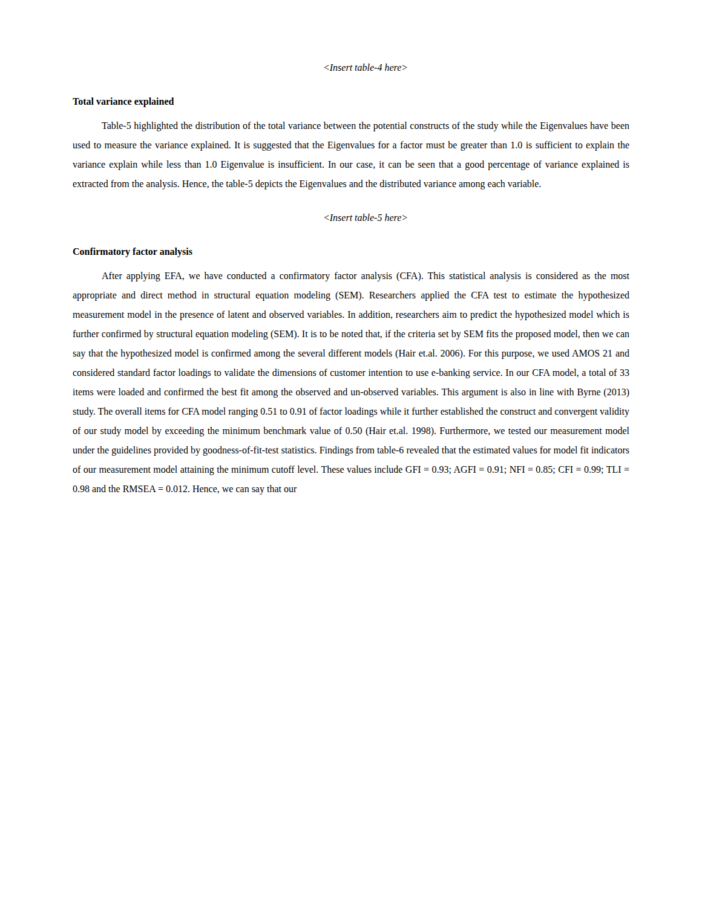<Insert table-4 here>
Total variance explained
Table-5 highlighted the distribution of the total variance between the potential constructs of the study while the Eigenvalues have been used to measure the variance explained. It is suggested that the Eigenvalues for a factor must be greater than 1.0 is sufficient to explain the variance explain while less than 1.0 Eigenvalue is insufficient. In our case, it can be seen that a good percentage of variance explained is extracted from the analysis. Hence, the table-5 depicts the Eigenvalues and the distributed variance among each variable.
<Insert table-5 here>
Confirmatory factor analysis
After applying EFA, we have conducted a confirmatory factor analysis (CFA). This statistical analysis is considered as the most appropriate and direct method in structural equation modeling (SEM). Researchers applied the CFA test to estimate the hypothesized measurement model in the presence of latent and observed variables. In addition, researchers aim to predict the hypothesized model which is further confirmed by structural equation modeling (SEM). It is to be noted that, if the criteria set by SEM fits the proposed model, then we can say that the hypothesized model is confirmed among the several different models (Hair et.al. 2006). For this purpose, we used AMOS 21 and considered standard factor loadings to validate the dimensions of customer intention to use e-banking service. In our CFA model, a total of 33 items were loaded and confirmed the best fit among the observed and un-observed variables. This argument is also in line with Byrne (2013) study. The overall items for CFA model ranging 0.51 to 0.91 of factor loadings while it further established the construct and convergent validity of our study model by exceeding the minimum benchmark value of 0.50 (Hair et.al. 1998). Furthermore, we tested our measurement model under the guidelines provided by goodness-of-fit-test statistics. Findings from table-6 revealed that the estimated values for model fit indicators of our measurement model attaining the minimum cutoff level. These values include GFI = 0.93; AGFI = 0.91; NFI = 0.85; CFI = 0.99; TLI = 0.98 and the RMSEA = 0.012. Hence, we can say that our